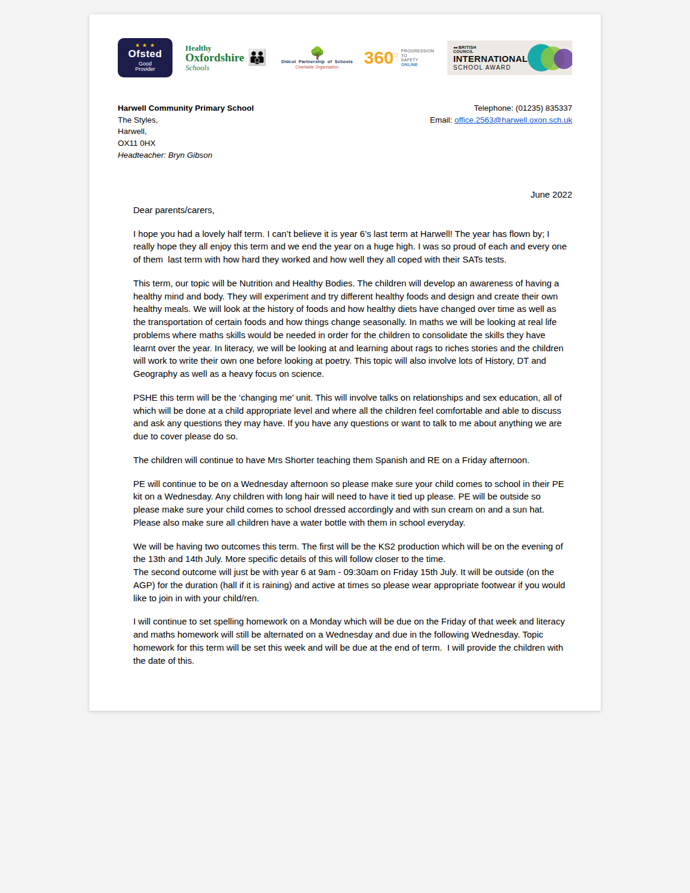★ ★ ★
Ofsted
Good
Provider
Healthy
Oxfordshire
Schools
👪
🌳
Didcot Partnership of Schools
Charitable Organisation
360○
Progression to
Safety
Online
●● BRITISH
COUNCIL
INTERNATIONAL
SCHOOL AWARD
Harwell Community Primary School
The Styles,
Harwell,
OX11 0HX
Headteacher: Bryn Gibson
Telephone: (01235) 835337
Email: office.2563@harwell.oxon.sch.uk
June 2022
Dear parents/carers,
I hope you had a lovely half term. I can’t believe it is year 6’s last term at Harwell! The year has flown by; I really hope they all enjoy this term and we end the year on a huge high. I was so proud of each and every one of them last term with how hard they worked and how well they all coped with their SATs tests.
This term, our topic will be Nutrition and Healthy Bodies. The children will develop an awareness of having a healthy mind and body. They will experiment and try different healthy foods and design and create their own healthy meals. We will look at the history of foods and how healthy diets have changed over time as well as the transportation of certain foods and how things change seasonally. In maths we will be looking at real life problems where maths skills would be needed in order for the children to consolidate the skills they have learnt over the year. In literacy, we will be looking at and learning about rags to riches stories and the children will work to write their own one before looking at poetry. This topic will also involve lots of History, DT and Geography as well as a heavy focus on science.
PSHE this term will be the ‘changing me’ unit. This will involve talks on relationships and sex education, all of which will be done at a child appropriate level and where all the children feel comfortable and able to discuss and ask any questions they may have. If you have any questions or want to talk to me about anything we are due to cover please do so.
The children will continue to have Mrs Shorter teaching them Spanish and RE on a Friday afternoon.
PE will continue to be on a Wednesday afternoon so please make sure your child comes to school in their PE kit on a Wednesday. Any children with long hair will need to have it tied up please. PE will be outside so please make sure your child comes to school dressed accordingly and with sun cream on and a sun hat. Please also make sure all children have a water bottle with them in school everyday.
We will be having two outcomes this term. The first will be the KS2 production which will be on the evening of the 13th and 14th July. More specific details of this will follow closer to the time.
The second outcome will just be with year 6 at 9am - 09:30am on Friday 15th July. It will be outside (on the AGP) for the duration (hall if it is raining) and active at times so please wear appropriate footwear if you would like to join in with your child/ren.
I will continue to set spelling homework on a Monday which will be due on the Friday of that week and literacy and maths homework will still be alternated on a Wednesday and due in the following Wednesday. Topic homework for this term will be set this week and will be due at the end of term. I will provide the children with the date of this.